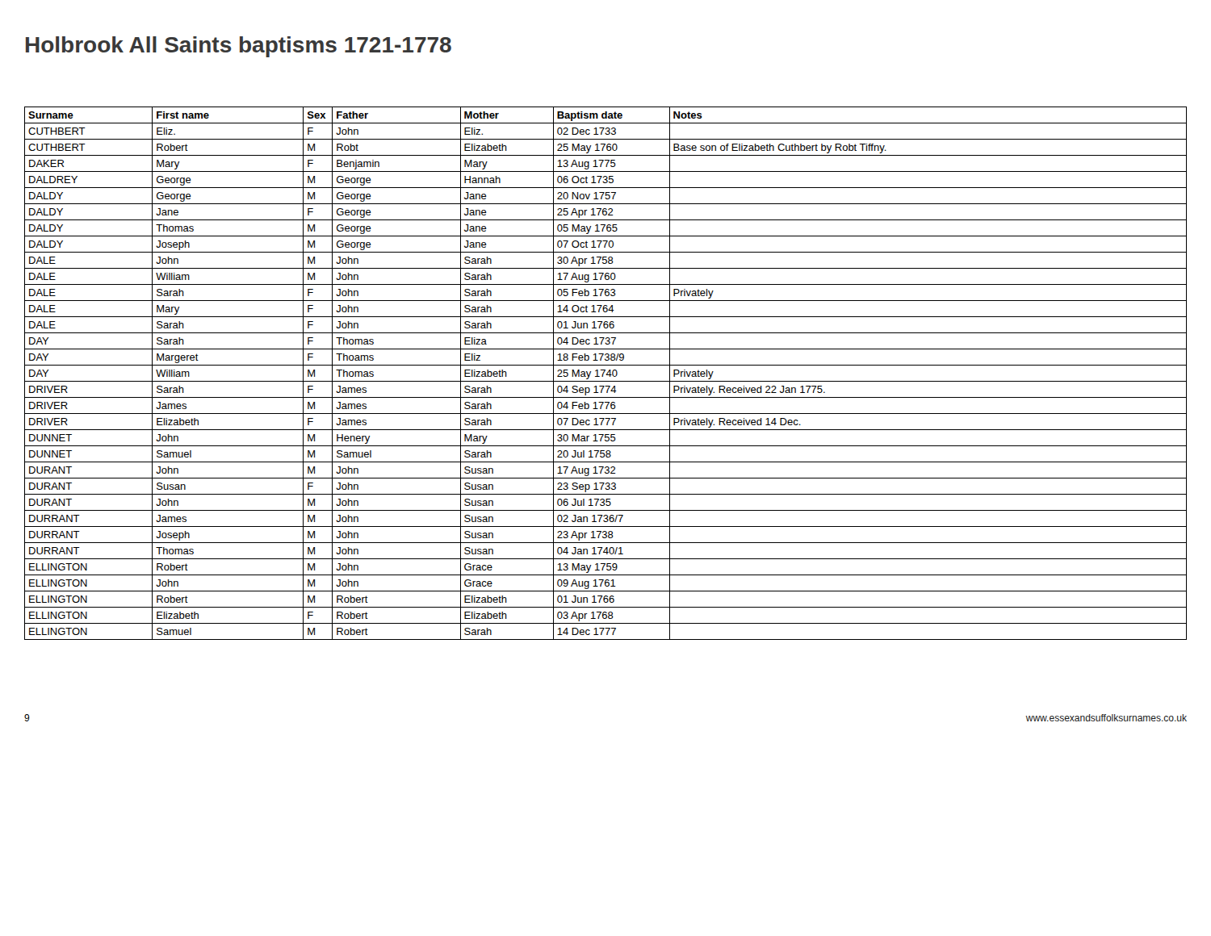Holbrook All Saints baptisms 1721-1778
| Surname | First name | Sex | Father | Mother | Baptism date | Notes |
| --- | --- | --- | --- | --- | --- | --- |
| CUTHBERT | Eliz. | F | John | Eliz. | 02 Dec 1733 | |
| CUTHBERT | Robert | M | Robt | Elizabeth | 25 May 1760 | Base son of Elizabeth Cuthbert by Robt Tiffny. |
| DAKER | Mary | F | Benjamin | Mary | 13 Aug 1775 | |
| DALDREY | George | M | George | Hannah | 06 Oct 1735 | |
| DALDY | George | M | George | Jane | 20 Nov 1757 | |
| DALDY | Jane | F | George | Jane | 25 Apr 1762 | |
| DALDY | Thomas | M | George | Jane | 05 May 1765 | |
| DALDY | Joseph | M | George | Jane | 07 Oct 1770 | |
| DALE | John | M | John | Sarah | 30 Apr 1758 | |
| DALE | William | M | John | Sarah | 17 Aug 1760 | |
| DALE | Sarah | F | John | Sarah | 05 Feb 1763 | Privately |
| DALE | Mary | F | John | Sarah | 14 Oct 1764 | |
| DALE | Sarah | F | John | Sarah | 01 Jun 1766 | |
| DAY | Sarah | F | Thomas | Eliza | 04 Dec 1737 | |
| DAY | Margeret | F | Thoams | Eliz | 18 Feb 1738/9 | |
| DAY | William | M | Thomas | Elizabeth | 25 May 1740 | Privately |
| DRIVER | Sarah | F | James | Sarah | 04 Sep 1774 | Privately. Received 22 Jan 1775. |
| DRIVER | James | M | James | Sarah | 04 Feb 1776 | |
| DRIVER | Elizabeth | F | James | Sarah | 07 Dec 1777 | Privately. Received 14 Dec. |
| DUNNET | John | M | Henery | Mary | 30 Mar 1755 | |
| DUNNET | Samuel | M | Samuel | Sarah | 20 Jul 1758 | |
| DURANT | John | M | John | Susan | 17 Aug 1732 | |
| DURANT | Susan | F | John | Susan | 23 Sep 1733 | |
| DURANT | John | M | John | Susan | 06 Jul 1735 | |
| DURRANT | James | M | John | Susan | 02 Jan 1736/7 | |
| DURRANT | Joseph | M | John | Susan | 23 Apr 1738 | |
| DURRANT | Thomas | M | John | Susan | 04 Jan 1740/1 | |
| ELLINGTON | Robert | M | John | Grace | 13 May 1759 | |
| ELLINGTON | John | M | John | Grace | 09 Aug 1761 | |
| ELLINGTON | Robert | M | Robert | Elizabeth | 01 Jun 1766 | |
| ELLINGTON | Elizabeth | F | Robert | Elizabeth | 03 Apr 1768 | |
| ELLINGTON | Samuel | M | Robert | Sarah | 14 Dec 1777 | |
9 www.essexandsuffolksurnames.co.uk